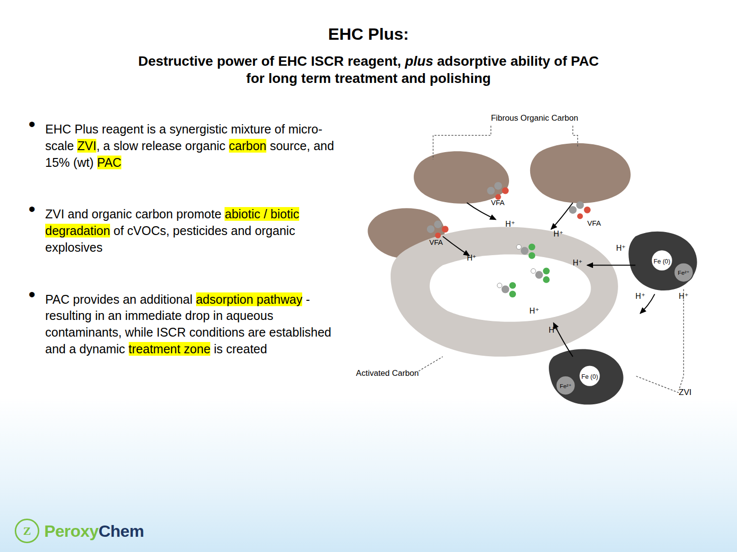EHC Plus:
Destructive power of EHC ISCR reagent, plus adsorptive ability of PAC
for long term treatment and polishing
EHC Plus reagent is a synergistic mixture of micro-scale ZVI, a slow release organic carbon source, and 15% (wt) PAC
ZVI and organic carbon promote abiotic / biotic degradation of cVOCs, pesticides and organic explosives
PAC provides an additional adsorption pathway - resulting in an immediate drop in aqueous contaminants, while ISCR conditions are established and a dynamic treatment zone is created
Fe (0) Fe²⁺ Fe (0) Fe²⁺ VFA VFA VFA H⁺ H⁺ H⁺ H⁺ H⁺ H⁺ H⁺ H⁺ H⁺ Fibrous Organic Carbon Activated Carbon ZVI
Z
Peroxy Chem